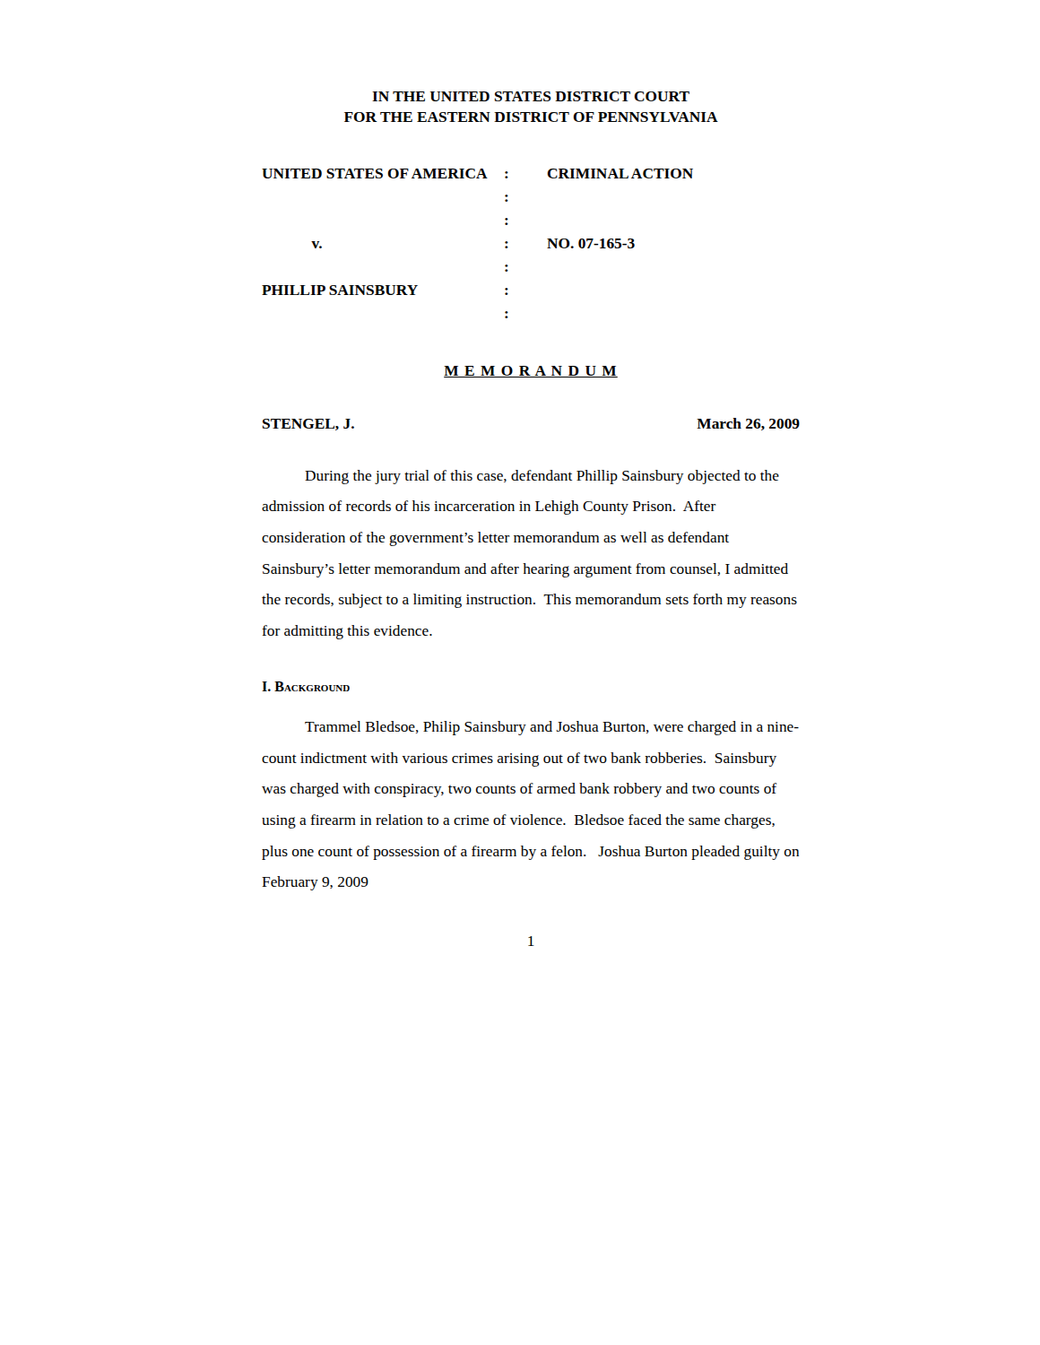IN THE UNITED STATES DISTRICT COURT
FOR THE EASTERN DISTRICT OF PENNSYLVANIA
| UNITED STATES OF AMERICA | : | CRIMINAL ACTION |
| | : | |
| | : | |
| v. | : | NO. 07-165-3 |
| | : | |
| PHILLIP SAINSBURY | : | |
| | : | |
M E M O R A N D U M
STENGEL, J. March 26, 2009
During the jury trial of this case, defendant Phillip Sainsbury objected to the admission of records of his incarceration in Lehigh County Prison. After consideration of the government’s letter memorandum as well as defendant Sainsbury’s letter memorandum and after hearing argument from counsel, I admitted the records, subject to a limiting instruction. This memorandum sets forth my reasons for admitting this evidence.
I. Background
Trammel Bledsoe, Philip Sainsbury and Joshua Burton, were charged in a nine-count indictment with various crimes arising out of two bank robberies. Sainsbury was charged with conspiracy, two counts of armed bank robbery and two counts of using a firearm in relation to a crime of violence. Bledsoe faced the same charges, plus one count of possession of a firearm by a felon. Joshua Burton pleaded guilty on February 9, 2009
1